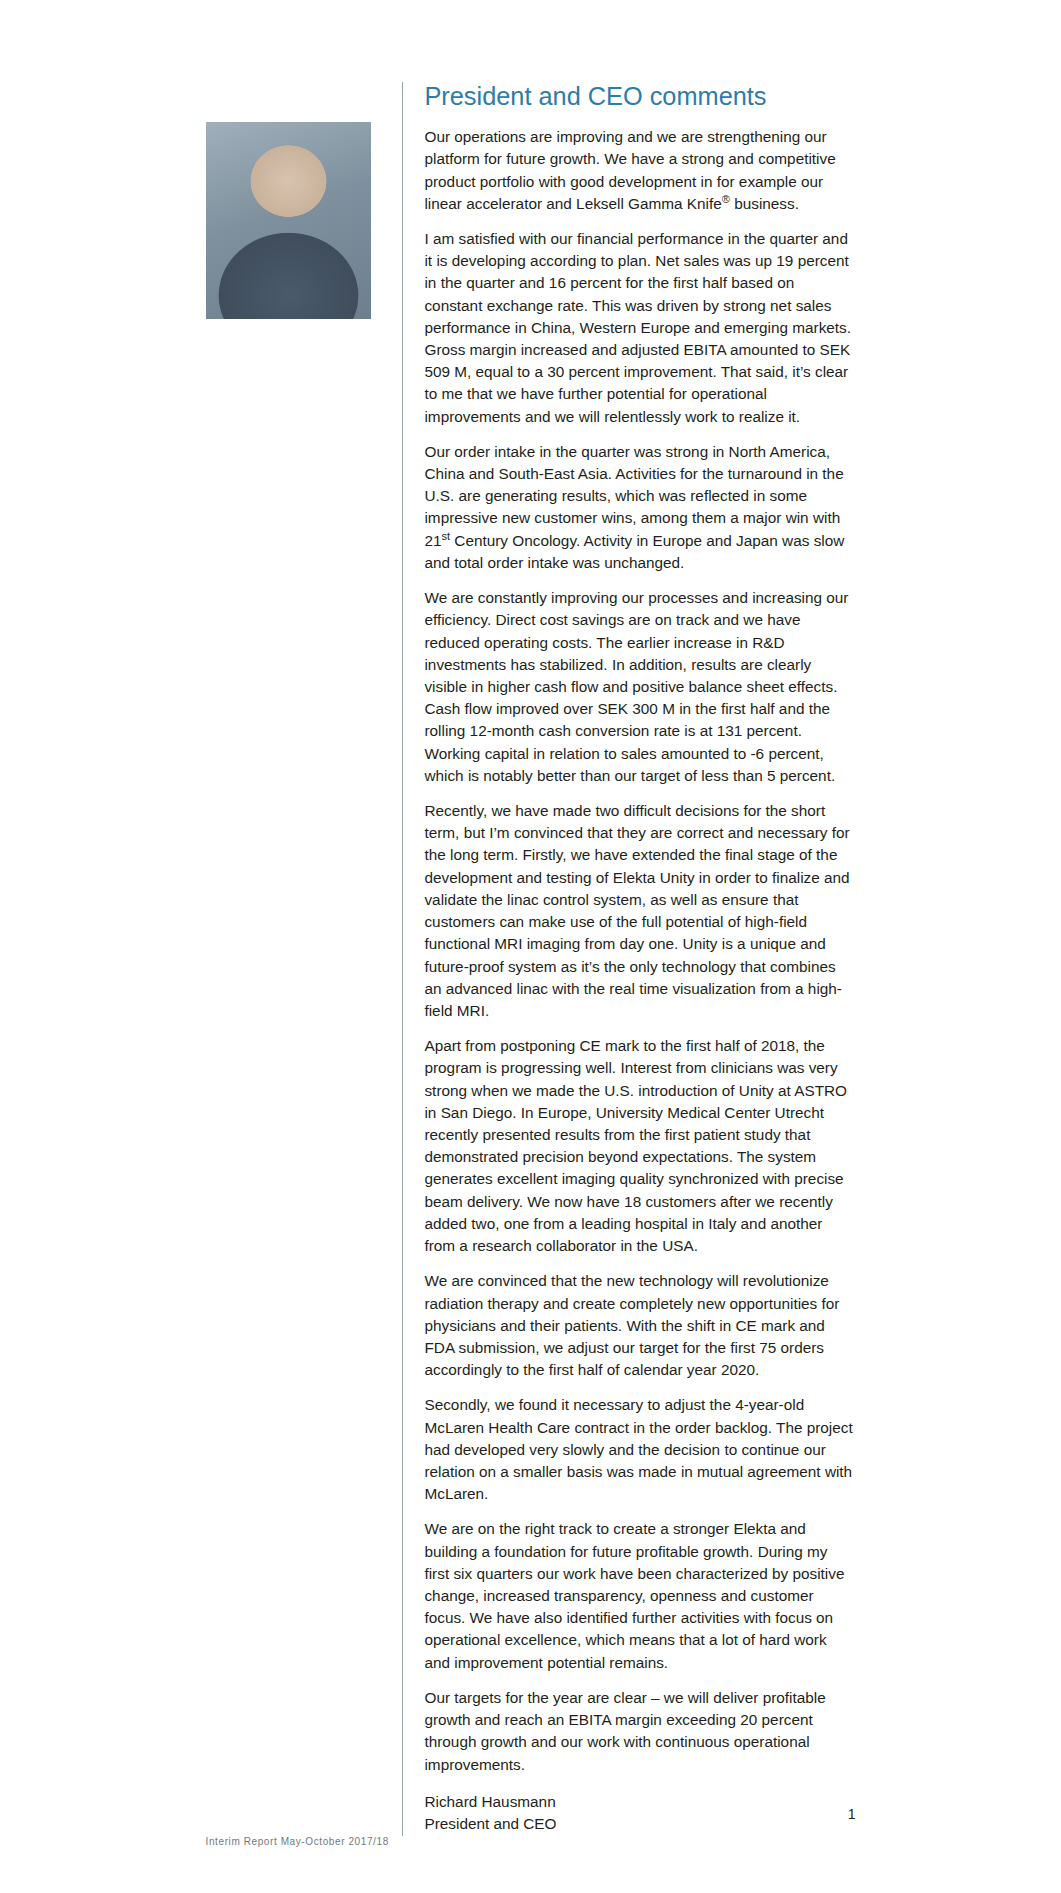President and CEO comments
Our operations are improving and we are strengthening our platform for future growth. We have a strong and competitive product portfolio with good development in for example our linear accelerator and Leksell Gamma Knife® business.
I am satisfied with our financial performance in the quarter and it is developing according to plan. Net sales was up 19 percent in the quarter and 16 percent for the first half based on constant exchange rate. This was driven by strong net sales performance in China, Western Europe and emerging markets. Gross margin increased and adjusted EBITA amounted to SEK 509 M, equal to a 30 percent improvement. That said, it’s clear to me that we have further potential for operational improvements and we will relentlessly work to realize it.
Our order intake in the quarter was strong in North America, China and South-East Asia. Activities for the turnaround in the U.S. are generating results, which was reflected in some impressive new customer wins, among them a major win with 21st Century Oncology. Activity in Europe and Japan was slow and total order intake was unchanged.
We are constantly improving our processes and increasing our efficiency. Direct cost savings are on track and we have reduced operating costs. The earlier increase in R&D investments has stabilized. In addition, results are clearly visible in higher cash flow and positive balance sheet effects. Cash flow improved over SEK 300 M in the first half and the rolling 12-month cash conversion rate is at 131 percent. Working capital in relation to sales amounted to -6 percent, which is notably better than our target of less than 5 percent.
Recently, we have made two difficult decisions for the short term, but I’m convinced that they are correct and necessary for the long term. Firstly, we have extended the final stage of the development and testing of Elekta Unity in order to finalize and validate the linac control system, as well as ensure that customers can make use of the full potential of high-field functional MRI imaging from day one. Unity is a unique and future-proof system as it’s the only technology that combines an advanced linac with the real time visualization from a high-field MRI.
Apart from postponing CE mark to the first half of 2018, the program is progressing well. Interest from clinicians was very strong when we made the U.S. introduction of Unity at ASTRO in San Diego. In Europe, University Medical Center Utrecht recently presented results from the first patient study that demonstrated precision beyond expectations. The system generates excellent imaging quality synchronized with precise beam delivery. We now have 18 customers after we recently added two, one from a leading hospital in Italy and another from a research collaborator in the USA.
We are convinced that the new technology will revolutionize radiation therapy and create completely new opportunities for physicians and their patients. With the shift in CE mark and FDA submission, we adjust our target for the first 75 orders accordingly to the first half of calendar year 2020.
Secondly, we found it necessary to adjust the 4-year-old McLaren Health Care contract in the order backlog. The project had developed very slowly and the decision to continue our relation on a smaller basis was made in mutual agreement with McLaren.
We are on the right track to create a stronger Elekta and building a foundation for future profitable growth. During my first six quarters our work have been characterized by positive change, increased transparency, openness and customer focus. We have also identified further activities with focus on operational excellence, which means that a lot of hard work and improvement potential remains.
Our targets for the year are clear – we will deliver profitable growth and reach an EBITA margin exceeding 20 percent through growth and our work with continuous operational improvements.
Richard Hausmann President and CEO
1
Interim Report May-October 2017/18